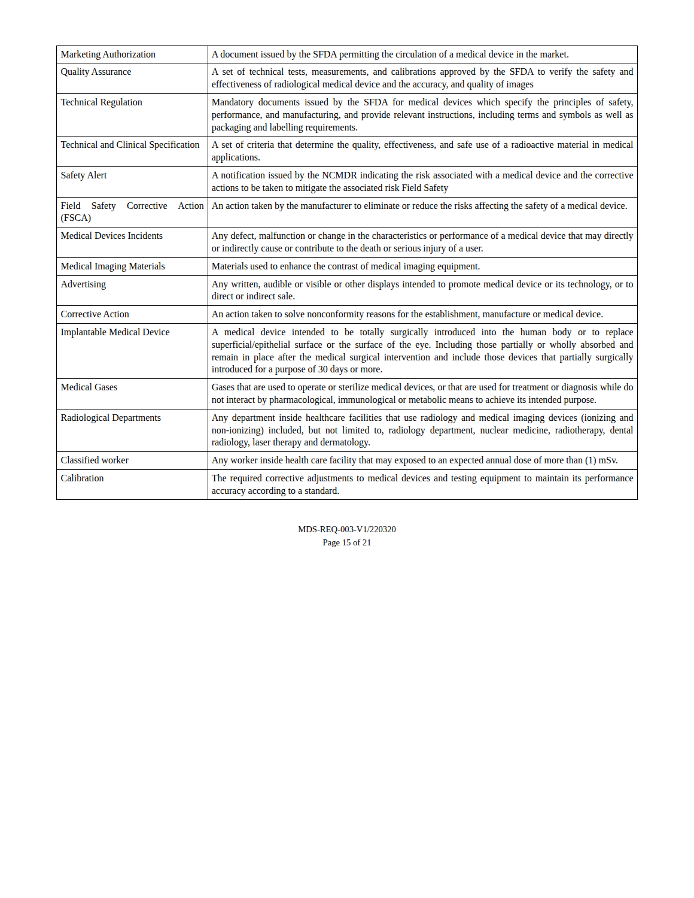| Marketing Authorization | A document issued by the SFDA permitting the circulation of a medical device in the market. |
| Quality Assurance | A set of technical tests, measurements, and calibrations approved by the SFDA to verify the safety and effectiveness of radiological medical device and the accuracy, and quality of images |
| Technical Regulation | Mandatory documents issued by the SFDA for medical devices which specify the principles of safety, performance, and manufacturing, and provide relevant instructions, including terms and symbols as well as packaging and labelling requirements. |
| Technical and Clinical Specification | A set of criteria that determine the quality, effectiveness, and safe use of a radioactive material in medical applications. |
| Safety Alert | A notification issued by the NCMDR indicating the risk associated with a medical device and the corrective actions to be taken to mitigate the associated risk Field Safety |
| Field Safety Corrective Action (FSCA) | An action taken by the manufacturer to eliminate or reduce the risks affecting the safety of a medical device. |
| Medical Devices Incidents | Any defect, malfunction or change in the characteristics or performance of a medical device that may directly or indirectly cause or contribute to the death or serious injury of a user. |
| Medical Imaging Materials | Materials used to enhance the contrast of medical imaging equipment. |
| Advertising | Any written, audible or visible or other displays intended to promote medical device or its technology, or to direct or indirect sale. |
| Corrective Action | An action taken to solve nonconformity reasons for the establishment, manufacture or medical device. |
| Implantable Medical Device | A medical device intended to be totally surgically introduced into the human body or to replace superficial/epithelial surface or the surface of the eye. Including those partially or wholly absorbed and remain in place after the medical surgical intervention and include those devices that partially surgically introduced for a purpose of 30 days or more. |
| Medical Gases | Gases that are used to operate or sterilize medical devices, or that are used for treatment or diagnosis while do not interact by pharmacological, immunological or metabolic means to achieve its intended purpose. |
| Radiological Departments | Any department inside healthcare facilities that use radiology and medical imaging devices (ionizing and non-ionizing) included, but not limited to, radiology department, nuclear medicine, radiotherapy, dental radiology, laser therapy and dermatology. |
| Classified worker | Any worker inside health care facility that may exposed to an expected annual dose of more than (1) mSv. |
| Calibration | The required corrective adjustments to medical devices and testing equipment to maintain its performance accuracy according to a standard. |
MDS-REQ-003-V1/220320
Page 15 of 21